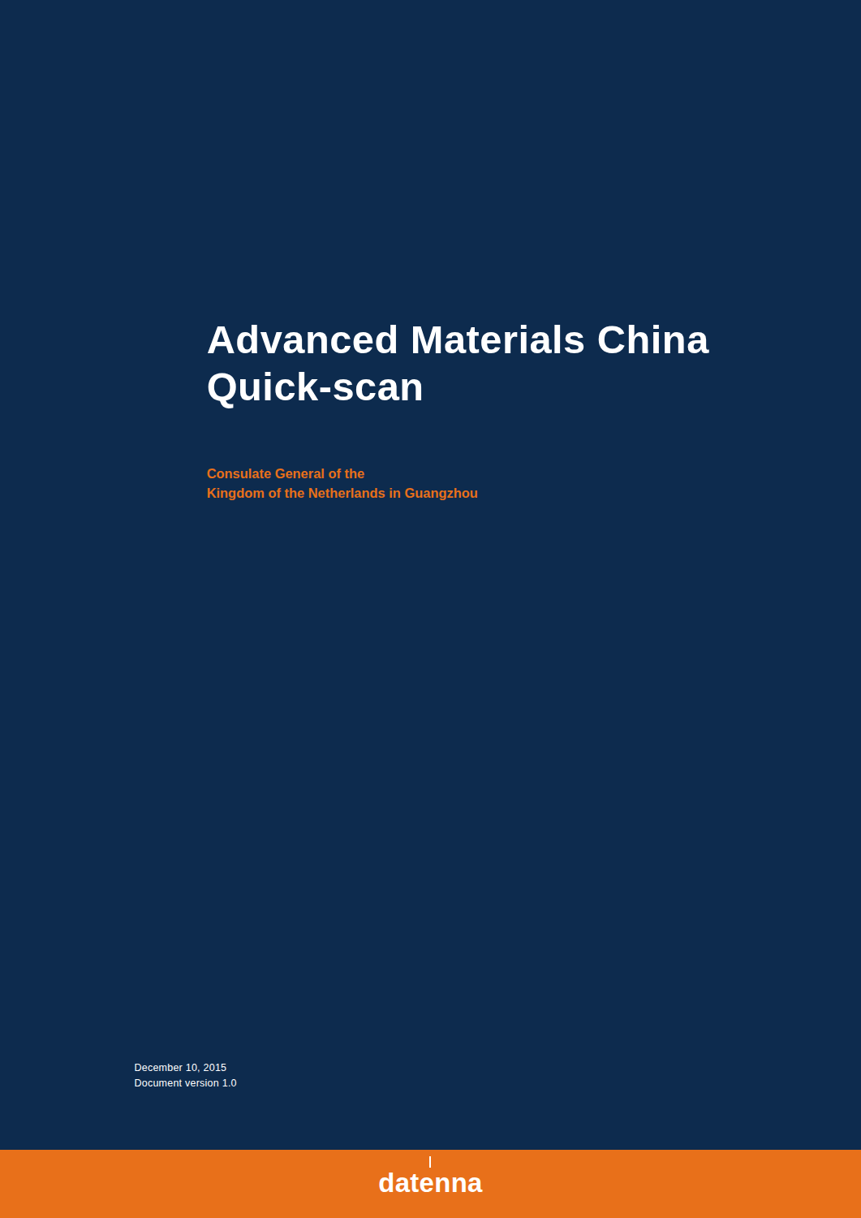Advanced Materials China Quick-scan
Consulate General of the
Kingdom of the Netherlands in Guangzhou
December 10, 2015
Document version 1.0
datenna